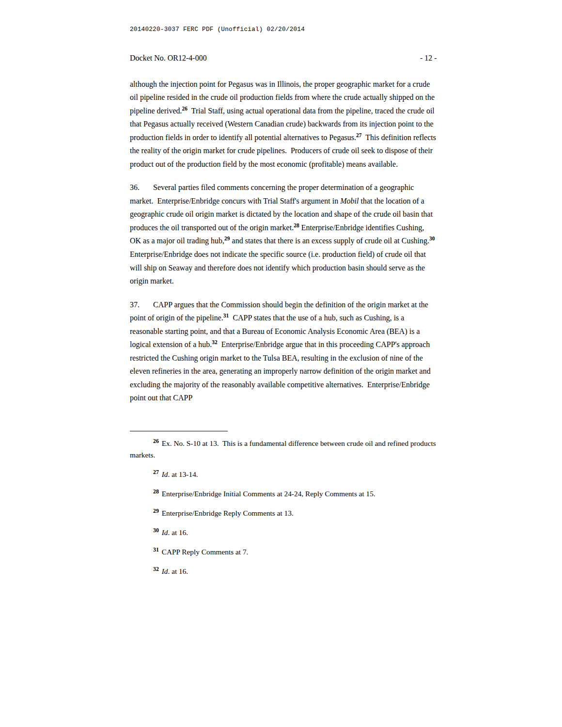20140220-3037 FERC PDF (Unofficial) 02/20/2014
Docket No. OR12-4-000 - 12 -
although the injection point for Pegasus was in Illinois, the proper geographic market for a crude oil pipeline resided in the crude oil production fields from where the crude actually shipped on the pipeline derived.26 Trial Staff, using actual operational data from the pipeline, traced the crude oil that Pegasus actually received (Western Canadian crude) backwards from its injection point to the production fields in order to identify all potential alternatives to Pegasus.27 This definition reflects the reality of the origin market for crude pipelines. Producers of crude oil seek to dispose of their product out of the production field by the most economic (profitable) means available.
36. Several parties filed comments concerning the proper determination of a geographic market. Enterprise/Enbridge concurs with Trial Staff's argument in Mobil that the location of a geographic crude oil origin market is dictated by the location and shape of the crude oil basin that produces the oil transported out of the origin market.28 Enterprise/Enbridge identifies Cushing, OK as a major oil trading hub,29 and states that there is an excess supply of crude oil at Cushing.30 Enterprise/Enbridge does not indicate the specific source (i.e. production field) of crude oil that will ship on Seaway and therefore does not identify which production basin should serve as the origin market.
37. CAPP argues that the Commission should begin the definition of the origin market at the point of origin of the pipeline.31 CAPP states that the use of a hub, such as Cushing, is a reasonable starting point, and that a Bureau of Economic Analysis Economic Area (BEA) is a logical extension of a hub.32 Enterprise/Enbridge argue that in this proceeding CAPP's approach restricted the Cushing origin market to the Tulsa BEA, resulting in the exclusion of nine of the eleven refineries in the area, generating an improperly narrow definition of the origin market and excluding the majority of the reasonably available competitive alternatives. Enterprise/Enbridge point out that CAPP
26 Ex. No. S-10 at 13. This is a fundamental difference between crude oil and refined products markets.
27 Id. at 13-14.
28 Enterprise/Enbridge Initial Comments at 24-24, Reply Comments at 15.
29 Enterprise/Enbridge Reply Comments at 13.
30 Id. at 16.
31 CAPP Reply Comments at 7.
32 Id. at 16.